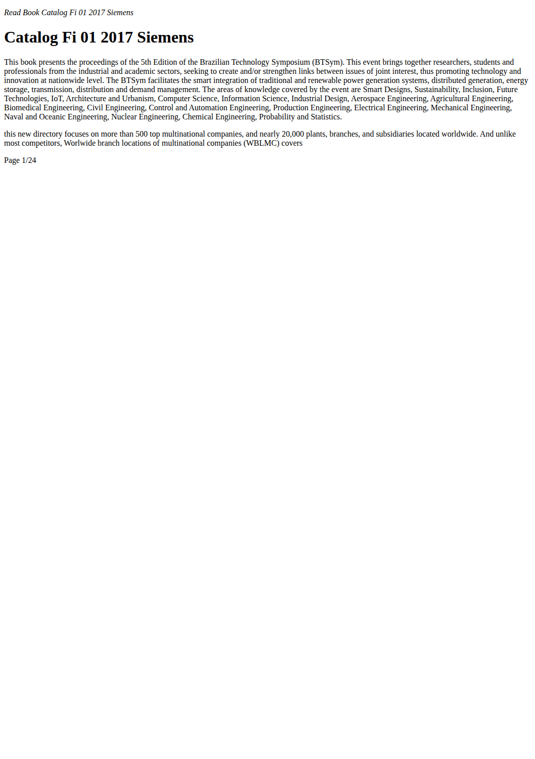Read Book Catalog Fi 01 2017 Siemens
Catalog Fi 01 2017 Siemens
This book presents the proceedings of the 5th Edition of the Brazilian Technology Symposium (BTSym). This event brings together researchers, students and professionals from the industrial and academic sectors, seeking to create and/or strengthen links between issues of joint interest, thus promoting technology and innovation at nationwide level. The BTSym facilitates the smart integration of traditional and renewable power generation systems, distributed generation, energy storage, transmission, distribution and demand management. The areas of knowledge covered by the event are Smart Designs, Sustainability, Inclusion, Future Technologies, IoT, Architecture and Urbanism, Computer Science, Information Science, Industrial Design, Aerospace Engineering, Agricultural Engineering, Biomedical Engineering, Civil Engineering, Control and Automation Engineering, Production Engineering, Electrical Engineering, Mechanical Engineering, Naval and Oceanic Engineering, Nuclear Engineering, Chemical Engineering, Probability and Statistics.
this new directory focuses on more than 500 top multinational companies, and nearly 20,000 plants, branches, and subsidiaries located worldwide. And unlike most competitors, Worlwide branch locations of multinational companies (WBLMC) covers
Page 1/24